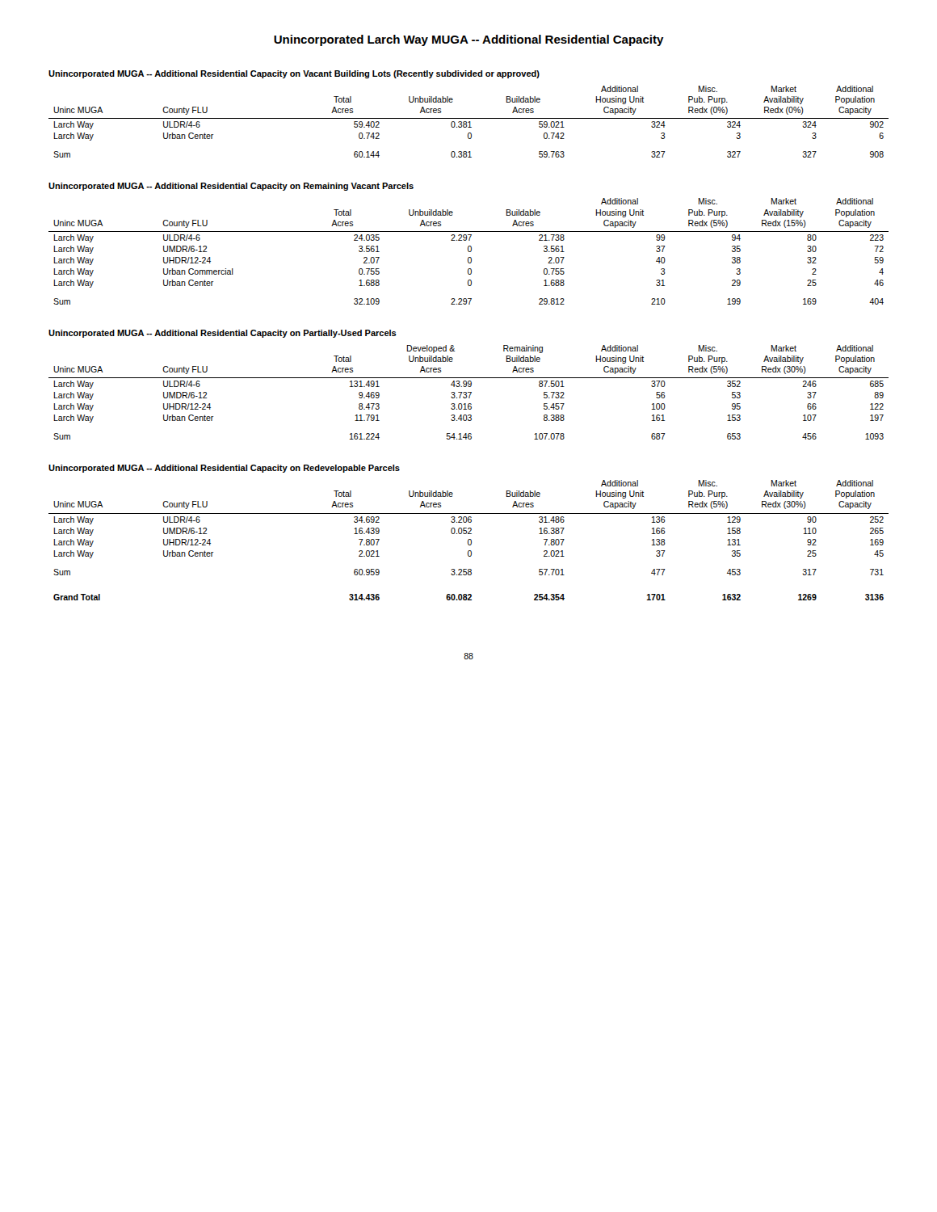Unincorporated Larch Way MUGA -- Additional Residential Capacity
Unincorporated MUGA -- Additional Residential Capacity on Vacant Building Lots (Recently subdivided or approved)
| Uninc MUGA | County FLU | Total Acres | Unbuildable Acres | Buildable Acres | Additional Housing Unit Capacity | Misc. Pub. Purp. Redx (0%) | Market Availability Redx (0%) | Additional Population Capacity |
| --- | --- | --- | --- | --- | --- | --- | --- | --- |
| Larch Way | ULDR/4-6 | 59.402 | 0.381 | 59.021 | 324 | 324 | 324 | 902 |
| Larch Way | Urban Center | 0.742 | 0 | 0.742 | 3 | 3 | 3 | 6 |
| Sum | | 60.144 | 0.381 | 59.763 | 327 | 327 | 327 | 908 |
Unincorporated MUGA -- Additional Residential Capacity on Remaining Vacant Parcels
| Uninc MUGA | County FLU | Total Acres | Unbuildable Acres | Buildable Acres | Additional Housing Unit Capacity | Misc. Pub. Purp. Redx (5%) | Market Availability Redx (15%) | Additional Population Capacity |
| --- | --- | --- | --- | --- | --- | --- | --- | --- |
| Larch Way | ULDR/4-6 | 24.035 | 2.297 | 21.738 | 99 | 94 | 80 | 223 |
| Larch Way | UMDR/6-12 | 3.561 | 0 | 3.561 | 37 | 35 | 30 | 72 |
| Larch Way | UHDR/12-24 | 2.07 | 0 | 2.07 | 40 | 38 | 32 | 59 |
| Larch Way | Urban Commercial | 0.755 | 0 | 0.755 | 3 | 3 | 2 | 4 |
| Larch Way | Urban Center | 1.688 | 0 | 1.688 | 31 | 29 | 25 | 46 |
| Sum | | 32.109 | 2.297 | 29.812 | 210 | 199 | 169 | 404 |
Unincorporated MUGA -- Additional Residential Capacity on Partially-Used Parcels
| Uninc MUGA | County FLU | Total Acres | Developed & Unbuildable Acres | Remaining Buildable Acres | Additional Housing Unit Capacity | Misc. Pub. Purp. Redx (5%) | Market Availability Redx (30%) | Additional Population Capacity |
| --- | --- | --- | --- | --- | --- | --- | --- | --- |
| Larch Way | ULDR/4-6 | 131.491 | 43.99 | 87.501 | 370 | 352 | 246 | 685 |
| Larch Way | UMDR/6-12 | 9.469 | 3.737 | 5.732 | 56 | 53 | 37 | 89 |
| Larch Way | UHDR/12-24 | 8.473 | 3.016 | 5.457 | 100 | 95 | 66 | 122 |
| Larch Way | Urban Center | 11.791 | 3.403 | 8.388 | 161 | 153 | 107 | 197 |
| Sum | | 161.224 | 54.146 | 107.078 | 687 | 653 | 456 | 1093 |
Unincorporated MUGA -- Additional Residential Capacity on Redevelopable Parcels
| Uninc MUGA | County FLU | Total Acres | Unbuildable Acres | Buildable Acres | Additional Housing Unit Capacity | Misc. Pub. Purp. Redx (5%) | Market Availability Redx (30%) | Additional Population Capacity |
| --- | --- | --- | --- | --- | --- | --- | --- | --- |
| Larch Way | ULDR/4-6 | 34.692 | 3.206 | 31.486 | 136 | 129 | 90 | 252 |
| Larch Way | UMDR/6-12 | 16.439 | 0.052 | 16.387 | 166 | 158 | 110 | 265 |
| Larch Way | UHDR/12-24 | 7.807 | 0 | 7.807 | 138 | 131 | 92 | 169 |
| Larch Way | Urban Center | 2.021 | 0 | 2.021 | 37 | 35 | 25 | 45 |
| Sum | | 60.959 | 3.258 | 57.701 | 477 | 453 | 317 | 731 |
| Grand Total | | 314.436 | 60.082 | 254.354 | 1701 | 1632 | 1269 | 3136 |
88